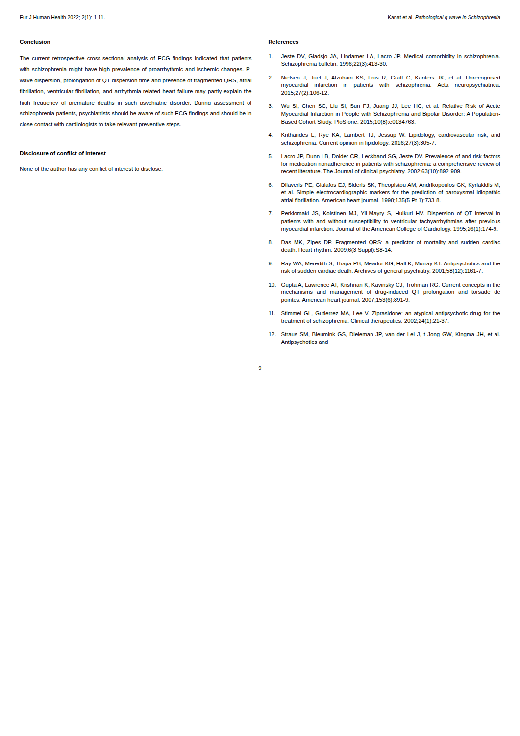Eur J Human Health 2022; 2(1): 1-11.
Kanat et al. Pathological q wave in Schizophrenia
Conclusion
The current retrospective cross-sectional analysis of ECG findings indicated that patients with schizophrenia might have high prevalence of proarrhythmic and ischemic changes. P-wave dispersion, prolongation of QT-dispersion time and presence of fragmented-QRS, atrial fibrillation, ventricular fibrillation, and arrhythmia-related heart failure may partly explain the high frequency of premature deaths in such psychiatric disorder. During assessment of schizophrenia patients, psychiatrists should be aware of such ECG findings and should be in close contact with cardiologists to take relevant preventive steps.
Disclosure of conflict of interest
None of the author has any conflict of interest to disclose.
References
1.
Jeste DV, Gladsjo JA, Lindamer LA, Lacro JP. Medical comorbidity in schizophrenia. Schizophrenia bulletin. 1996;22(3):413-30.
2.
Nielsen J, Juel J, Alzuhairi KS, Friis R, Graff C, Kanters JK, et al. Unrecognised myocardial infarction in patients with schizophrenia. Acta neuropsychiatrica. 2015;27(2):106-12.
3.
Wu SI, Chen SC, Liu SI, Sun FJ, Juang JJ, Lee HC, et al. Relative Risk of Acute Myocardial Infarction in People with Schizophrenia and Bipolar Disorder: A Population-Based Cohort Study. PloS one. 2015;10(8):e0134763.
4.
Kritharides L, Rye KA, Lambert TJ, Jessup W. Lipidology, cardiovascular risk, and schizophrenia. Current opinion in lipidology. 2016;27(3):305-7.
5.
Lacro JP, Dunn LB, Dolder CR, Leckband SG, Jeste DV. Prevalence of and risk factors for medication nonadherence in patients with schizophrenia: a comprehensive review of recent literature. The Journal of clinical psychiatry. 2002;63(10):892-909.
6.
Dilaveris PE, Gialafos EJ, Sideris SK, Theopistou AM, Andrikopoulos GK, Kyriakidis M, et al. Simple electrocardiographic markers for the prediction of paroxysmal idiopathic atrial fibrillation. American heart journal. 1998;135(5 Pt 1):733-8.
7.
Perkiomaki JS, Koistinen MJ, Yli-Mayry S, Huikuri HV. Dispersion of QT interval in patients with and without susceptibility to ventricular tachyarrhythmias after previous myocardial infarction. Journal of the American College of Cardiology. 1995;26(1):174-9.
8.
Das MK, Zipes DP. Fragmented QRS: a predictor of mortality and sudden cardiac death. Heart rhythm. 2009;6(3 Suppl):S8-14.
9.
Ray WA, Meredith S, Thapa PB, Meador KG, Hall K, Murray KT. Antipsychotics and the risk of sudden cardiac death. Archives of general psychiatry. 2001;58(12):1161-7.
10.
Gupta A, Lawrence AT, Krishnan K, Kavinsky CJ, Trohman RG. Current concepts in the mechanisms and management of drug-induced QT prolongation and torsade de pointes. American heart journal. 2007;153(6):891-9.
11.
Stimmel GL, Gutierrez MA, Lee V. Ziprasidone: an atypical antipsychotic drug for the treatment of schizophrenia. Clinical therapeutics. 2002;24(1):21-37.
12.
Straus SM, Bleumink GS, Dieleman JP, van der Lei J, t Jong GW, Kingma JH, et al. Antipsychotics and
9